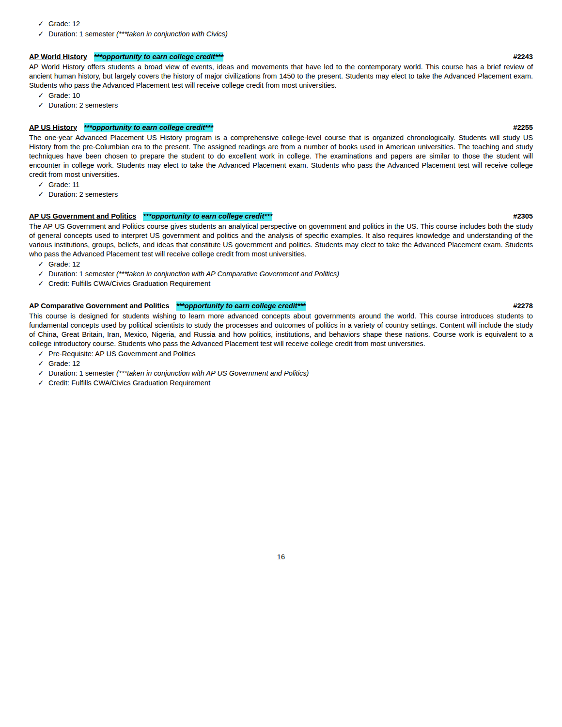Grade: 12
Duration: 1 semester (***taken in conjunction with Civics)
AP World History ***opportunity to earn college credit***
#2243
AP World History offers students a broad view of events, ideas and movements that have led to the contemporary world. This course has a brief review of ancient human history, but largely covers the history of major civilizations from 1450 to the present. Students may elect to take the Advanced Placement exam. Students who pass the Advanced Placement test will receive college credit from most universities.
Grade: 10
Duration: 2 semesters
AP US History ***opportunity to earn college credit***
#2255
The one-year Advanced Placement US History program is a comprehensive college-level course that is organized chronologically. Students will study US History from the pre-Columbian era to the present. The assigned readings are from a number of books used in American universities. The teaching and study techniques have been chosen to prepare the student to do excellent work in college. The examinations and papers are similar to those the student will encounter in college work. Students may elect to take the Advanced Placement exam. Students who pass the Advanced Placement test will receive college credit from most universities.
Grade: 11
Duration: 2 semesters
AP US Government and Politics ***opportunity to earn college credit***
#2305
The AP US Government and Politics course gives students an analytical perspective on government and politics in the US. This course includes both the study of general concepts used to interpret US government and politics and the analysis of specific examples. It also requires knowledge and understanding of the various institutions, groups, beliefs, and ideas that constitute US government and politics. Students may elect to take the Advanced Placement exam. Students who pass the Advanced Placement test will receive college credit from most universities.
Grade: 12
Duration: 1 semester (***taken in conjunction with AP Comparative Government and Politics)
Credit: Fulfills CWA/Civics Graduation Requirement
AP Comparative Government and Politics ***opportunity to earn college credit***
#2278
This course is designed for students wishing to learn more advanced concepts about governments around the world. This course introduces students to fundamental concepts used by political scientists to study the processes and outcomes of politics in a variety of country settings. Content will include the study of China, Great Britain, Iran, Mexico, Nigeria, and Russia and how politics, institutions, and behaviors shape these nations. Course work is equivalent to a college introductory course. Students who pass the Advanced Placement test will receive college credit from most universities.
Pre-Requisite: AP US Government and Politics
Grade: 12
Duration: 1 semester (***taken in conjunction with AP US Government and Politics)
Credit: Fulfills CWA/Civics Graduation Requirement
16